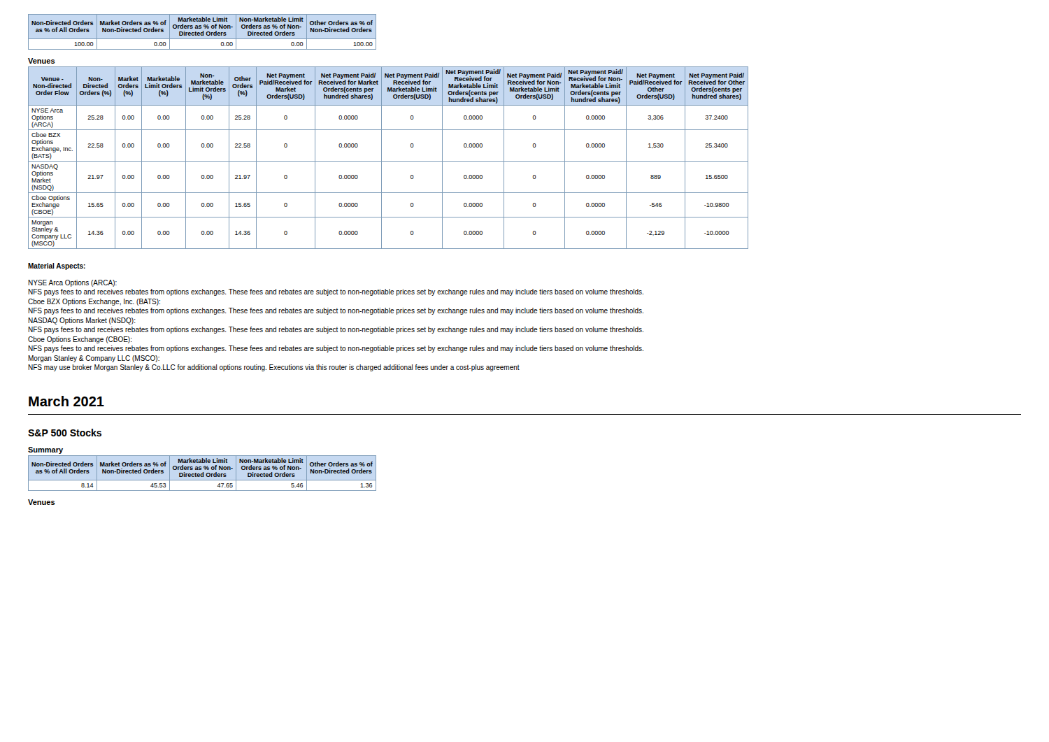| Non-Directed Orders as % of All Orders | Market Orders as % of Non-Directed Orders | Marketable Limit Orders as % of Non- Directed Orders | Non-Marketable Limit Orders as % of Non- Directed Orders | Other Orders as % of Non-Directed Orders |
| --- | --- | --- | --- | --- |
| 100.00 | 0.00 | 0.00 | 0.00 | 100.00 |
Venues
| Venue - Non-directed Order Flow | Non- Directed Orders (%) | Market Orders (%) | Marketable Limit Orders (%) | Non- Marketable Limit Orders (%) | Other Orders (%) | Net Payment Paid/Received for Market Orders(USD) | Net Payment Paid/ Received for Market Orders(cents per hundred shares) | Net Payment Paid/ Received for Marketable Limit Orders(USD) | Net Payment Paid/ Received for Marketable Limit Orders(cents per hundred shares) | Net Payment Paid/ Received for Non- Marketable Limit Orders(USD) | Net Payment Paid/ Received for Non- Marketable Limit Orders(cents per hundred shares) | Net Payment Paid/Received for Other Orders(USD) | Net Payment Paid/ Received for Other Orders(cents per hundred shares) |
| --- | --- | --- | --- | --- | --- | --- | --- | --- | --- | --- | --- | --- | --- |
| NYSE Arca Options (ARCA) | 25.28 | 0.00 | 0.00 | 0.00 | 25.28 | 0 | 0.0000 | 0 | 0.0000 | 0 | 0.0000 | 3,306 | 37.2400 |
| Cboe BZX Options Exchange, Inc. (BATS) | 22.58 | 0.00 | 0.00 | 0.00 | 22.58 | 0 | 0.0000 | 0 | 0.0000 | 0 | 0.0000 | 1,530 | 25.3400 |
| NASDAQ Options Market (NSDQ) | 21.97 | 0.00 | 0.00 | 0.00 | 21.97 | 0 | 0.0000 | 0 | 0.0000 | 0 | 0.0000 | 889 | 15.6500 |
| Cboe Options Exchange (CBOE) | 15.65 | 0.00 | 0.00 | 0.00 | 15.65 | 0 | 0.0000 | 0 | 0.0000 | 0 | 0.0000 | -546 | -10.9800 |
| Morgan Stanley & Company LLC (MSCO) | 14.36 | 0.00 | 0.00 | 0.00 | 14.36 | 0 | 0.0000 | 0 | 0.0000 | 0 | 0.0000 | -2,129 | -10.0000 |
Material Aspects:
NYSE Arca Options (ARCA):
NFS pays fees to and receives rebates from options exchanges. These fees and rebates are subject to non-negotiable prices set by exchange rules and may include tiers based on volume thresholds.
Cboe BZX Options Exchange, Inc. (BATS):
NFS pays fees to and receives rebates from options exchanges. These fees and rebates are subject to non-negotiable prices set by exchange rules and may include tiers based on volume thresholds.
NASDAQ Options Market (NSDQ):
NFS pays fees to and receives rebates from options exchanges. These fees and rebates are subject to non-negotiable prices set by exchange rules and may include tiers based on volume thresholds.
Cboe Options Exchange (CBOE):
NFS pays fees to and receives rebates from options exchanges. These fees and rebates are subject to non-negotiable prices set by exchange rules and may include tiers based on volume thresholds.
Morgan Stanley & Company LLC (MSCO):
NFS may use broker Morgan Stanley & Co.LLC for additional options routing. Executions via this router is charged additional fees under a cost-plus agreement
March 2021
S&P 500 Stocks
Summary
| Non-Directed Orders as % of All Orders | Market Orders as % of Non-Directed Orders | Marketable Limit Orders as % of Non- Directed Orders | Non-Marketable Limit Orders as % of Non- Directed Orders | Other Orders as % of Non-Directed Orders |
| --- | --- | --- | --- | --- |
| 8.14 | 45.53 | 47.65 | 5.46 | 1.36 |
Venues